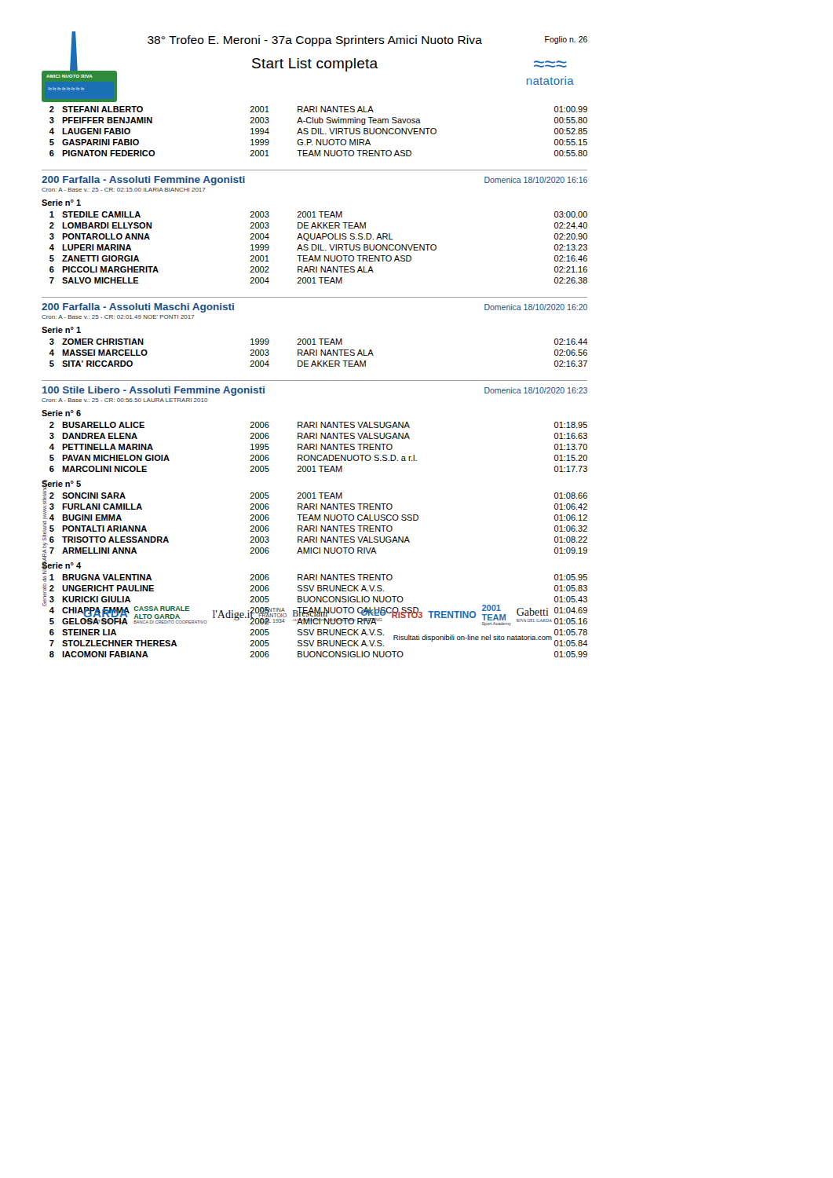AMICI NUOTO RIVA
≈≈≈≈≈≈≈≈
Foglio n. 26
38° Trofeo E. Meroni - 37a Coppa Sprinters Amici Nuoto Riva
Start List completa
≈≈≈
natatoria
Serie n° 1
| 2 | STEFANI ALBERTO | 2001 | RARI NANTES ALA | 01:00.99 |
| 3 | PFEIFFER BENJAMIN | 2003 | A-Club Swimming Team Savosa | 00:55.80 |
| 4 | LAUGENI FABIO | 1994 | AS DIL. VIRTUS BUONCONVENTO | 00:52.85 |
| 5 | GASPARINI FABIO | 1999 | G.P. NUOTO MIRA | 00:55.15 |
| 6 | PIGNATON FEDERICO | 2001 | TEAM NUOTO TRENTO ASD | 00:55.80 |
Domenica 18/10/2020 16:16
200 Farfalla - Assoluti Femmine Agonisti
Cron: A - Base v.: 25 - CR: 02:15.00 ILARIA BIANCHI 2017
Serie n° 1
| 1 | STEDILE CAMILLA | 2003 | 2001 TEAM | 03:00.00 |
| 2 | LOMBARDI ELLYSON | 2003 | DE AKKER TEAM | 02:24.40 |
| 3 | PONTAROLLO ANNA | 2004 | AQUAPOLIS S.S.D. ARL | 02:20.90 |
| 4 | LUPERI MARINA | 1999 | AS DIL. VIRTUS BUONCONVENTO | 02:13.23 |
| 5 | ZANETTI GIORGIA | 2001 | TEAM NUOTO TRENTO ASD | 02:16.46 |
| 6 | PICCOLI MARGHERITA | 2002 | RARI NANTES ALA | 02:21.16 |
| 7 | SALVO MICHELLE | 2004 | 2001 TEAM | 02:26.38 |
Domenica 18/10/2020 16:20
200 Farfalla - Assoluti Maschi Agonisti
Cron: A - Base v.: 25 - CR: 02:01.49 NOE' PONTI 2017
Serie n° 1
| 3 | ZOMER CHRISTIAN | 1999 | 2001 TEAM | 02:16.44 |
| 4 | MASSEI MARCELLO | 2003 | RARI NANTES ALA | 02:06.56 |
| 5 | SITA' RICCARDO | 2004 | DE AKKER TEAM | 02:16.37 |
Domenica 18/10/2020 16:23
100 Stile Libero - Assoluti Femmine Agonisti
Cron: A - Base v.: 25 - CR: 00:56.50 LAURA LETRARI 2010
Serie n° 6
| 2 | BUSARELLO ALICE | 2006 | RARI NANTES VALSUGANA | 01:18.95 |
| 3 | DANDREA ELENA | 2006 | RARI NANTES VALSUGANA | 01:16.63 |
| 4 | PETTINELLA MARINA | 1995 | RARI NANTES TRENTO | 01:13.70 |
| 5 | PAVAN MICHIELON GIOIA | 2006 | RONCADENUOTO S.S.D. a r.l. | 01:15.20 |
| 6 | MARCOLINI NICOLE | 2005 | 2001 TEAM | 01:17.73 |
Serie n° 5
| 2 | SONCINI SARA | 2005 | 2001 TEAM | 01:08.66 |
| 3 | FURLANI CAMILLA | 2006 | RARI NANTES TRENTO | 01:06.42 |
| 4 | BUGINI EMMA | 2006 | TEAM NUOTO CALUSCO SSD | 01:06.12 |
| 5 | PONTALTI ARIANNA | 2006 | RARI NANTES TRENTO | 01:06.32 |
| 6 | TRISOTTO ALESSANDRA | 2003 | RARI NANTES VALSUGANA | 01:08.22 |
| 7 | ARMELLINI ANNA | 2006 | AMICI NUOTO RIVA | 01:09.19 |
Serie n° 4
| 1 | BRUGNA VALENTINA | 2006 | RARI NANTES TRENTO | 01:05.95 |
| 2 | UNGERICHT PAULINE | 2006 | SSV BRUNECK A.V.S. | 01:05.83 |
| 3 | KURICKI GIULIA | 2005 | BUONCONSIGLIO NUOTO | 01:05.43 |
| 4 | CHIAPPA EMMA | 2005 | TEAM NUOTO CALUSCO SSD | 01:04.69 |
| 5 | GELOSA SOFIA | 2002 | AMICI NUOTO RIVA | 01:05.16 |
| 6 | STEINER LIA | 2005 | SSV BRUNECK A.V.S. | 01:05.78 |
| 7 | STOLZLECHNER THERESA | 2005 | SSV BRUNECK A.V.S. | 01:05.84 |
| 8 | IACOMONI FABIANA | 2006 | BUONCONSIGLIO NUOTO | 01:05.99 |
Generato da NIAGARA by Siteland (www.siteland.it)
GARDATRENTINO ITALY
CASSA RURALE
ALTO GARDABANCA DI CREDITO COOPERATIVO
l'Adige.it
CANTINA
FRANTOIO
DAL 1934
BrescianiAUTOTRASPORTI E SERVIZIO ORO
OKEOMEETING
RISTO3
TRENTINO
2001
TEAMSport Academy
GabettiRIVA DEL GARDA
Risultati disponibili on-line nel sito natatoria.com